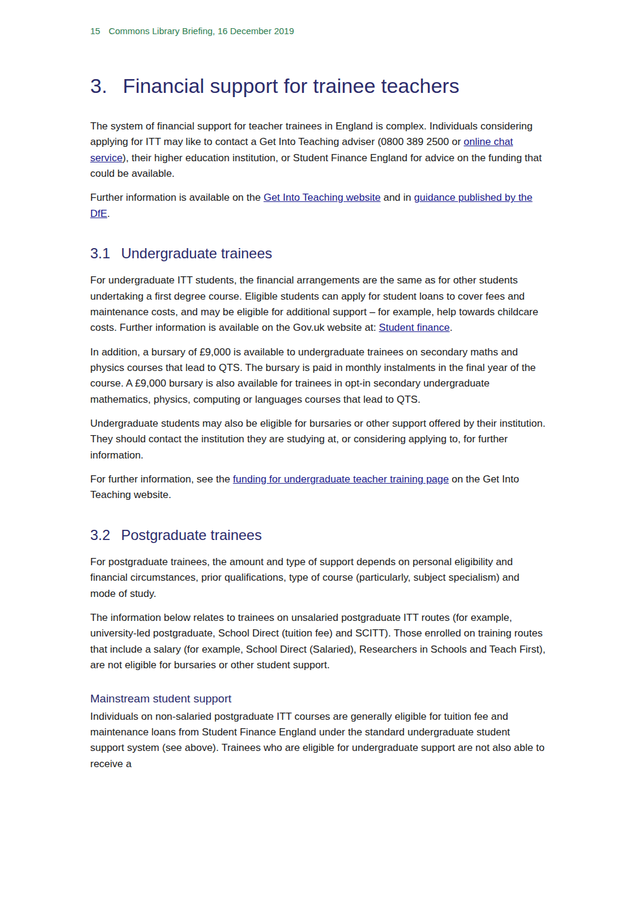15 Commons Library Briefing, 16 December 2019
3. Financial support for trainee teachers
The system of financial support for teacher trainees in England is complex. Individuals considering applying for ITT may like to contact a Get Into Teaching adviser (0800 389 2500 or online chat service), their higher education institution, or Student Finance England for advice on the funding that could be available.
Further information is available on the Get Into Teaching website and in guidance published by the DfE.
3.1 Undergraduate trainees
For undergraduate ITT students, the financial arrangements are the same as for other students undertaking a first degree course. Eligible students can apply for student loans to cover fees and maintenance costs, and may be eligible for additional support – for example, help towards childcare costs. Further information is available on the Gov.uk website at: Student finance.
In addition, a bursary of £9,000 is available to undergraduate trainees on secondary maths and physics courses that lead to QTS. The bursary is paid in monthly instalments in the final year of the course. A £9,000 bursary is also available for trainees in opt-in secondary undergraduate mathematics, physics, computing or languages courses that lead to QTS.
Undergraduate students may also be eligible for bursaries or other support offered by their institution. They should contact the institution they are studying at, or considering applying to, for further information.
For further information, see the funding for undergraduate teacher training page on the Get Into Teaching website.
3.2 Postgraduate trainees
For postgraduate trainees, the amount and type of support depends on personal eligibility and financial circumstances, prior qualifications, type of course (particularly, subject specialism) and mode of study.
The information below relates to trainees on unsalaried postgraduate ITT routes (for example, university-led postgraduate, School Direct (tuition fee) and SCITT). Those enrolled on training routes that include a salary (for example, School Direct (Salaried), Researchers in Schools and Teach First), are not eligible for bursaries or other student support.
Mainstream student support
Individuals on non-salaried postgraduate ITT courses are generally eligible for tuition fee and maintenance loans from Student Finance England under the standard undergraduate student support system (see above). Trainees who are eligible for undergraduate support are not also able to receive a